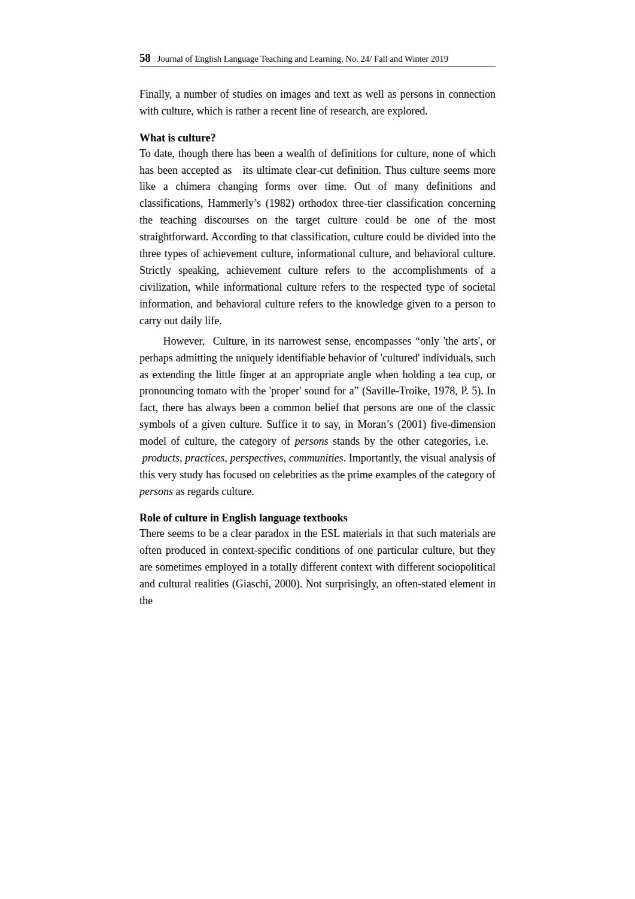58 Journal of English Language Teaching and Learning. No. 24/ Fall and Winter 2019
Finally, a number of studies on images and text as well as persons in connection with culture, which is rather a recent line of research, are explored.
What is culture?
To date, though there has been a wealth of definitions for culture, none of which has been accepted as its ultimate clear-cut definition. Thus culture seems more like a chimera changing forms over time. Out of many definitions and classifications, Hammerly’s (1982) orthodox three-tier classification concerning the teaching discourses on the target culture could be one of the most straightforward. According to that classification, culture could be divided into the three types of achievement culture, informational culture, and behavioral culture. Strictly speaking, achievement culture refers to the accomplishments of a civilization, while informational culture refers to the respected type of societal information, and behavioral culture refers to the knowledge given to a person to carry out daily life.
However, Culture, in its narrowest sense, encompasses “only 'the arts', or perhaps admitting the uniquely identifiable behavior of 'cultured' individuals, such as extending the little finger at an appropriate angle when holding a tea cup, or pronouncing tomato with the 'proper' sound for a” (Saville-Troike, 1978, P. 5). In fact, there has always been a common belief that persons are one of the classic symbols of a given culture. Suffice it to say, in Moran’s (2001) five-dimension model of culture, the category of persons stands by the other categories, i.e. products, practices, perspectives, communities. Importantly, the visual analysis of this very study has focused on celebrities as the prime examples of the category of persons as regards culture.
Role of culture in English language textbooks
There seems to be a clear paradox in the ESL materials in that such materials are often produced in context-specific conditions of one particular culture, but they are sometimes employed in a totally different context with different sociopolitical and cultural realities (Giaschi, 2000). Not surprisingly, an often-stated element in the